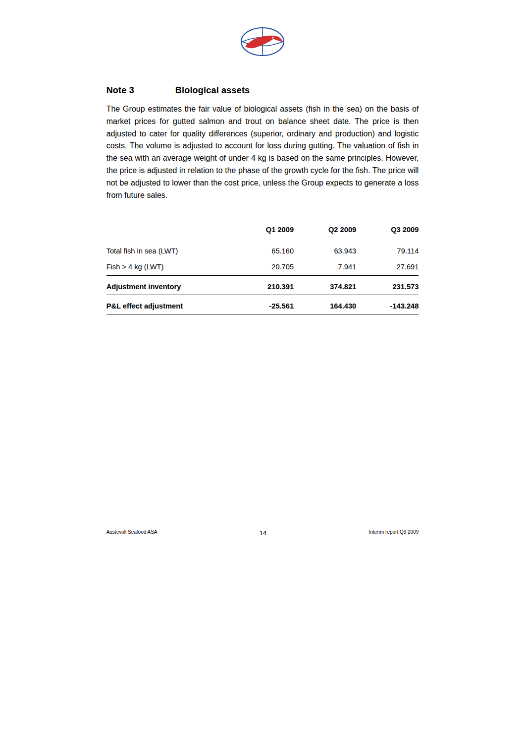Note 3 Biological assets
The Group estimates the fair value of biological assets (fish in the sea) on the basis of market prices for gutted salmon and trout on balance sheet date. The price is then adjusted to cater for quality differences (superior, ordinary and production) and logistic costs. The volume is adjusted to account for loss during gutting. The valuation of fish in the sea with an average weight of under 4 kg is based on the same principles. However, the price is adjusted in relation to the phase of the growth cycle for the fish. The price will not be adjusted to lower than the cost price, unless the Group expects to generate a loss from future sales.
| | Q1 2009 | Q2 2009 | Q3 2009 |
| --- | --- | --- | --- |
| Total fish in sea (LWT) | 65.160 | 63.943 | 79.114 |
| Fish > 4 kg (LWT) | 20.705 | 7.941 | 27.691 |
| Adjustment inventory | 210.391 | 374.821 | 231.573 |
| P&L effect adjustment | -25.561 | 164.430 | -143.248 |
Austevoll Seafood ASA Interim report Q3 2009
14